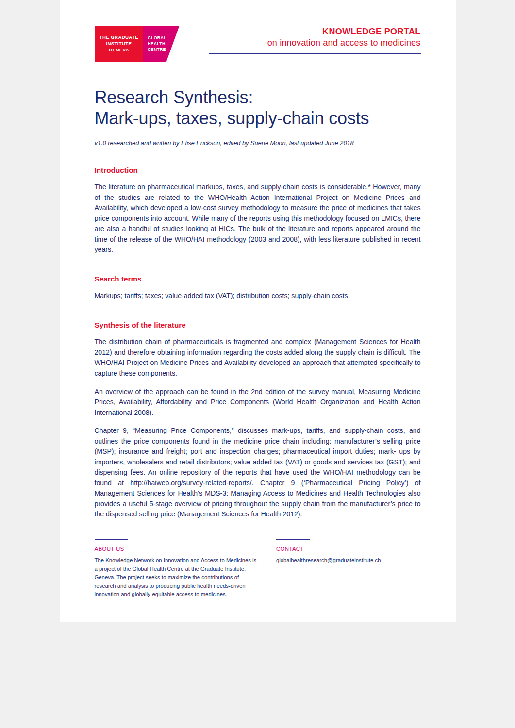THE GRADUATE
INSTITUTE
GENEVA
GLOBAL
HEALTH
CENTRE
KNOWLEDGE PORTAL
on innovation and access to medicines
Research Synthesis:
Mark-ups, taxes, supply-chain costs
v1.0 researched and written by Elise Erickson, edited by Suerie Moon, last updated June 2018
Introduction
The literature on pharmaceutical markups, taxes, and supply-chain costs is considerable.* However, many of the studies are related to the WHO/Health Action International Project on Medicine Prices and Availability, which developed a low-cost survey methodology to measure the price of medicines that takes price components into account. While many of the reports using this methodology focused on LMICs, there are also a handful of studies looking at HICs. The bulk of the literature and reports appeared around the time of the release of the WHO/HAI methodology (2003 and 2008), with less literature published in recent years.
Search terms
Markups; tariffs; taxes; value-added tax (VAT); distribution costs; supply-chain costs
Synthesis of the literature
The distribution chain of pharmaceuticals is fragmented and complex (Management Sciences for Health 2012) and therefore obtaining information regarding the costs added along the supply chain is difficult. The WHO/HAI Project on Medicine Prices and Availability developed an approach that attempted specifically to capture these components.
An overview of the approach can be found in the 2nd edition of the survey manual, Measuring Medicine Prices, Availability, Affordability and Price Components (World Health Organization and Health Action International 2008).
Chapter 9, “Measuring Price Components,” discusses mark-ups, tariffs, and supply-chain costs, and outlines the price components found in the medicine price chain including: manufacturer’s selling price (MSP); insurance and freight; port and inspection charges; pharmaceutical import duties; mark- ups by importers, wholesalers and retail distributors; value added tax (VAT) or goods and services tax (GST); and dispensing fees. An online repository of the reports that have used the WHO/HAI methodology can be found at http://haiweb.org/survey-related-reports/. Chapter 9 (‘Pharmaceutical Pricing Policy’) of Management Sciences for Health's MDS-3: Managing Access to Medicines and Health Technologies also provides a useful 5-stage overview of pricing throughout the supply chain from the manufacturer’s price to the dispensed selling price (Management Sciences for Health 2012).
ABOUT US
The Knowledge Network on Innovation and Access to Medicines is a project of the Global Health Centre at the Graduate Institute, Geneva. The project seeks to maximize the contributions of research and analysis to producing public health needs-driven innovation and globally-equitable access to medicines.
CONTACT
globalhealthresearch@graduateinstitute.ch